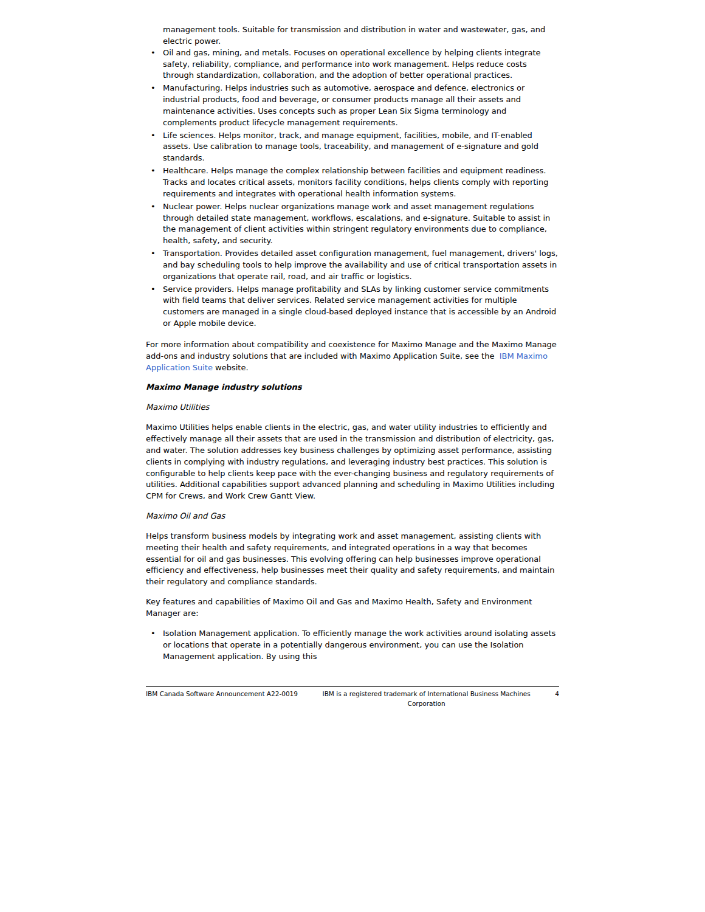management tools. Suitable for transmission and distribution in water and wastewater, gas, and electric power.
Oil and gas, mining, and metals. Focuses on operational excellence by helping clients integrate safety, reliability, compliance, and performance into work management. Helps reduce costs through standardization, collaboration, and the adoption of better operational practices.
Manufacturing. Helps industries such as automotive, aerospace and defence, electronics or industrial products, food and beverage, or consumer products manage all their assets and maintenance activities. Uses concepts such as proper Lean Six Sigma terminology and complements product lifecycle management requirements.
Life sciences. Helps monitor, track, and manage equipment, facilities, mobile, and IT-enabled assets. Use calibration to manage tools, traceability, and management of e-signature and gold standards.
Healthcare. Helps manage the complex relationship between facilities and equipment readiness. Tracks and locates critical assets, monitors facility conditions, helps clients comply with reporting requirements and integrates with operational health information systems.
Nuclear power. Helps nuclear organizations manage work and asset management regulations through detailed state management, workflows, escalations, and e-signature. Suitable to assist in the management of client activities within stringent regulatory environments due to compliance, health, safety, and security.
Transportation. Provides detailed asset configuration management, fuel management, drivers' logs, and bay scheduling tools to help improve the availability and use of critical transportation assets in organizations that operate rail, road, and air traffic or logistics.
Service providers. Helps manage profitability and SLAs by linking customer service commitments with field teams that deliver services. Related service management activities for multiple customers are managed in a single cloud-based deployed instance that is accessible by an Android or Apple mobile device.
For more information about compatibility and coexistence for Maximo Manage and the Maximo Manage add-ons and industry solutions that are included with Maximo Application Suite, see the IBM Maximo Application Suite website.
Maximo Manage industry solutions
Maximo Utilities
Maximo Utilities helps enable clients in the electric, gas, and water utility industries to efficiently and effectively manage all their assets that are used in the transmission and distribution of electricity, gas, and water. The solution addresses key business challenges by optimizing asset performance, assisting clients in complying with industry regulations, and leveraging industry best practices. This solution is configurable to help clients keep pace with the ever-changing business and regulatory requirements of utilities. Additional capabilities support advanced planning and scheduling in Maximo Utilities including CPM for Crews, and Work Crew Gantt View.
Maximo Oil and Gas
Helps transform business models by integrating work and asset management, assisting clients with meeting their health and safety requirements, and integrated operations in a way that becomes essential for oil and gas businesses. This evolving offering can help businesses improve operational efficiency and effectiveness, help businesses meet their quality and safety requirements, and maintain their regulatory and compliance standards.
Key features and capabilities of Maximo Oil and Gas and Maximo Health, Safety and Environment Manager are:
Isolation Management application. To efficiently manage the work activities around isolating assets or locations that operate in a potentially dangerous environment, you can use the Isolation Management application. By using this
IBM Canada Software Announcement A22-0019 IBM is a registered trademark of International Business Machines Corporation 4